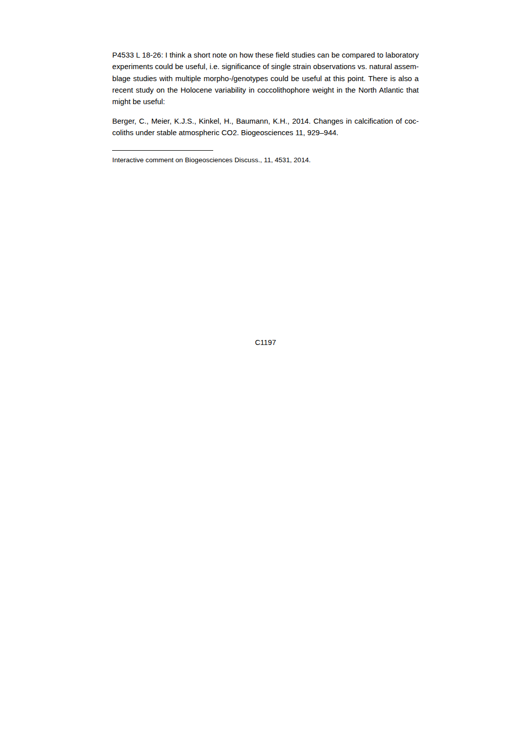P4533 L 18-26: I think a short note on how these field studies can be compared to laboratory experiments could be useful, i.e. significance of single strain observations vs. natural assemblage studies with multiple morpho-/genotypes could be useful at this point. There is also a recent study on the Holocene variability in coccolithophore weight in the North Atlantic that might be useful:
Berger, C., Meier, K.J.S., Kinkel, H., Baumann, K.H., 2014. Changes in calcification of coccoliths under stable atmospheric CO2. Biogeosciences 11, 929–944.
Interactive comment on Biogeosciences Discuss., 11, 4531, 2014.
C1197